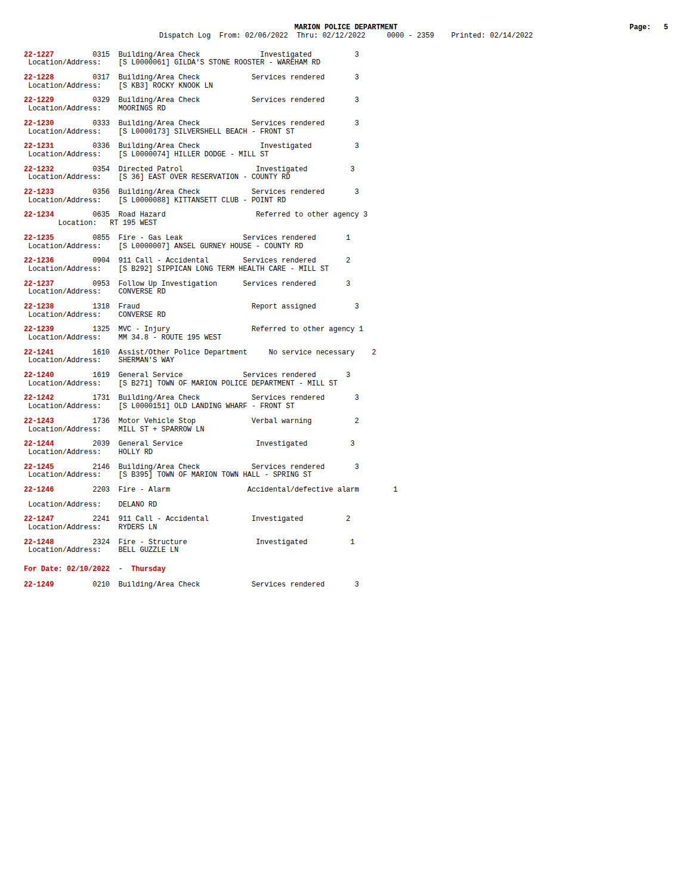MARION POLICE DEPARTMENT Page: 5
Dispatch Log From: 02/06/2022 Thru: 02/12/2022 0000 - 2359 Printed: 02/14/2022
22-1227 0315 Building/Area Check Investigated 3 Location/Address: [S L0000061] GILDA'S STONE ROOSTER - WAREHAM RD
22-1228 0317 Building/Area Check Services rendered 3 Location/Address: [S KB3] ROCKY KNOOK LN
22-1229 0329 Building/Area Check Services rendered 3 Location/Address: MOORINGS RD
22-1230 0333 Building/Area Check Services rendered 3 Location/Address: [S L0000173] SILVERSHELL BEACH - FRONT ST
22-1231 0336 Building/Area Check Investigated 3 Location/Address: [S L0000074] HILLER DODGE - MILL ST
22-1232 0354 Directed Patrol Investigated 3 Location/Address: [S 36] EAST OVER RESERVATION - COUNTY RD
22-1233 0356 Building/Area Check Services rendered 3 Location/Address: [S L0000088] KITTANSETT CLUB - POINT RD
22-1234 0635 Road Hazard Referred to other agency 3 Location: RT 195 WEST
22-1235 0855 Fire - Gas Leak Services rendered 1 Location/Address: [S L0000007] ANSEL GURNEY HOUSE - COUNTY RD
22-1236 0904 911 Call - Accidental Services rendered 2 Location/Address: [S B292] SIPPICAN LONG TERM HEALTH CARE - MILL ST
22-1237 0953 Follow Up Investigation Services rendered 3 Location/Address: CONVERSE RD
22-1238 1318 Fraud Report assigned 3 Location/Address: CONVERSE RD
22-1239 1325 MVC - Injury Referred to other agency 1 Location/Address: MM 34.8 - ROUTE 195 WEST
22-1241 1610 Assist/Other Police Department No service necessary 2 Location/Address: SHERMAN'S WAY
22-1240 1619 General Service Services rendered 3 Location/Address: [S B271] TOWN OF MARION POLICE DEPARTMENT - MILL ST
22-1242 1731 Building/Area Check Services rendered 3 Location/Address: [S L0000151] OLD LANDING WHARF - FRONT ST
22-1243 1736 Motor Vehicle Stop Verbal warning 2 Location/Address: MILL ST + SPARROW LN
22-1244 2039 General Service Investigated 3 Location/Address: HOLLY RD
22-1245 2146 Building/Area Check Services rendered 3 Location/Address: [S B395] TOWN OF MARION TOWN HALL - SPRING ST
22-1246 2203 Fire - Alarm Accidental/defective alarm 1
Location/Address: DELANO RD
22-1247 2241 911 Call - Accidental Investigated 2 Location/Address: RYDERS LN
22-1248 2324 Fire - Structure Investigated 1 Location/Address: BELL GUZZLE LN
For Date: 02/10/2022 - Thursday
22-1249 0210 Building/Area Check Services rendered 3